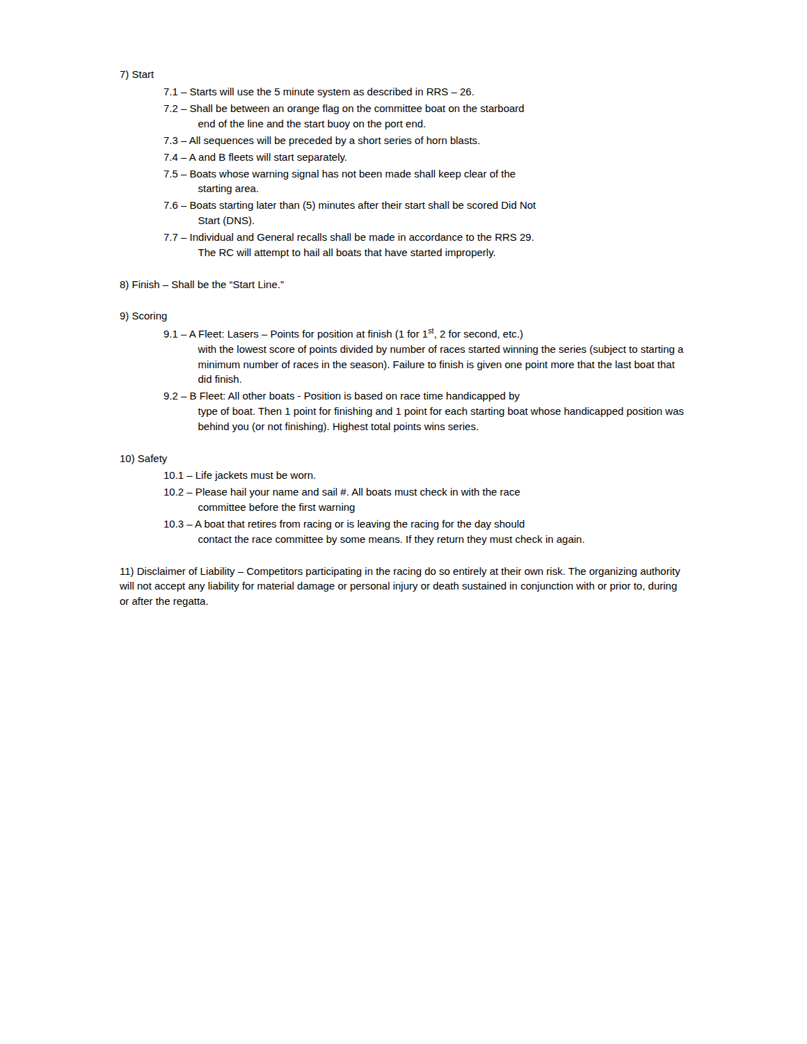7) Start
7.1 – Starts will use the 5 minute system as described in RRS – 26.
7.2 – Shall be between an orange flag on the committee boat on the starboard end of the line and the start buoy on the port end.
7.3 – All sequences will be preceded by a short series of horn blasts.
7.4 – A and B fleets will start separately.
7.5 – Boats whose warning signal has not been made shall keep clear of the starting area.
7.6 – Boats starting later than (5) minutes after their start shall be scored Did Not Start (DNS).
7.7 – Individual and General recalls shall be made in accordance to the RRS 29. The RC will attempt to hail all boats that have started improperly.
8) Finish – Shall be the “Start Line.”
9) Scoring
9.1 – A Fleet: Lasers – Points for position at finish (1 for 1st, 2 for second, etc.) with the lowest score of points divided by number of races started winning the series (subject to starting a minimum number of races in the season). Failure to finish is given one point more that the last boat that did finish.
9.2 – B Fleet: All other boats - Position is based on race time handicapped by type of boat. Then 1 point for finishing and 1 point for each starting boat whose handicapped position was behind you (or not finishing). Highest total points wins series.
10) Safety
10.1 – Life jackets must be worn.
10.2 – Please hail your name and sail #. All boats must check in with the race committee before the first warning
10.3 – A boat that retires from racing or is leaving the racing for the day should contact the race committee by some means. If they return they must check in again.
11) Disclaimer of Liability – Competitors participating in the racing do so entirely at their own risk. The organizing authority will not accept any liability for material damage or personal injury or death sustained in conjunction with or prior to, during or after the regatta.